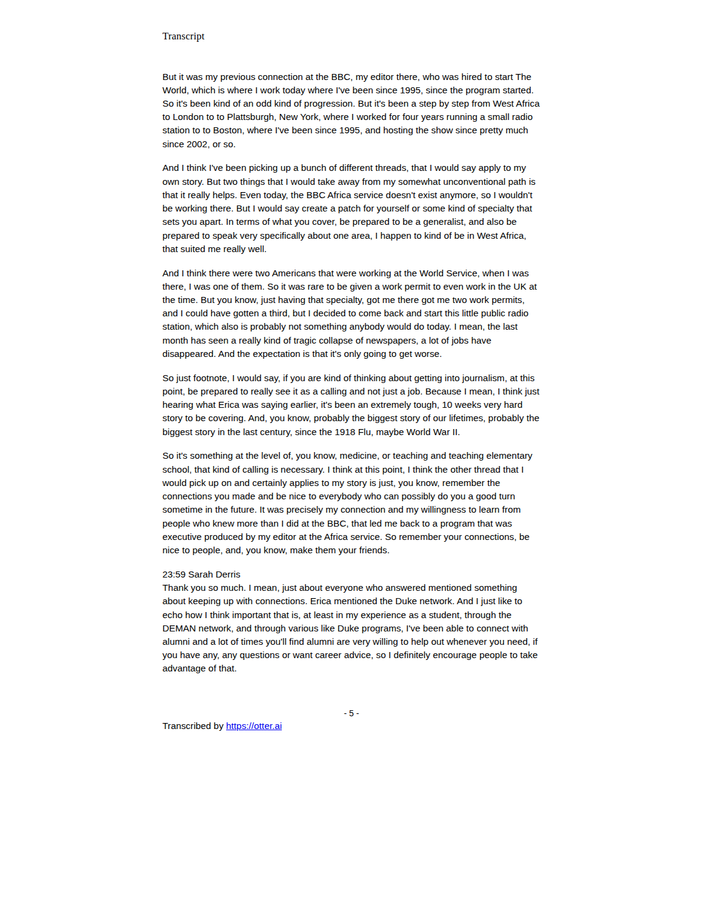Transcript
But it was my previous connection at the BBC, my editor there, who was hired to start The World, which is where I work today where I've been since 1995, since the program started. So it's been kind of an odd kind of progression. But it's been a step by step from West Africa to London to to Plattsburgh, New York, where I worked for four years running a small radio station to to Boston, where I've been since 1995, and hosting the show since pretty much since 2002, or so.
And I think I've been picking up a bunch of different threads, that I would say apply to my own story. But two things that I would take away from my somewhat unconventional path is that it really helps. Even today, the BBC Africa service doesn't exist anymore, so I wouldn't be working there. But I would say create a patch for yourself or some kind of specialty that sets you apart. In terms of what you cover, be prepared to be a generalist, and also be prepared to speak very specifically about one area, I happen to kind of be in West Africa, that suited me really well.
And I think there were two Americans that were working at the World Service, when I was there, I was one of them. So it was rare to be given a work permit to even work in the UK at the time. But you know, just having that specialty, got me there got me two work permits, and I could have gotten a third, but I decided to come back and start this little public radio station, which also is probably not something anybody would do today. I mean, the last month has seen a really kind of tragic collapse of newspapers, a lot of jobs have disappeared. And the expectation is that it's only going to get worse.
So just footnote, I would say, if you are kind of thinking about getting into journalism, at this point, be prepared to really see it as a calling and not just a job. Because I mean, I think just hearing what Erica was saying earlier, it's been an extremely tough, 10 weeks very hard story to be covering. And, you know, probably the biggest story of our lifetimes, probably the biggest story in the last century, since the 1918 Flu, maybe World War II.
So it's something at the level of, you know, medicine, or teaching and teaching elementary school, that kind of calling is necessary. I think at this point, I think the other thread that I would pick up on and certainly applies to my story is just, you know, remember the connections you made and be nice to everybody who can possibly do you a good turn sometime in the future. It was precisely my connection and my willingness to learn from people who knew more than I did at the BBC, that led me back to a program that was executive produced by my editor at the Africa service. So remember your connections, be nice to people, and, you know, make them your friends.
23:59 Sarah Derris
Thank you so much. I mean, just about everyone who answered mentioned something about keeping up with connections. Erica mentioned the Duke network. And I just like to echo how I think important that is, at least in my experience as a student, through the DEMAN network, and through various like Duke programs, I've been able to connect with alumni and a lot of times you'll find alumni are very willing to help out whenever you need, if you have any, any questions or want career advice, so I definitely encourage people to take advantage of that.
- 5 -
Transcribed by https://otter.ai